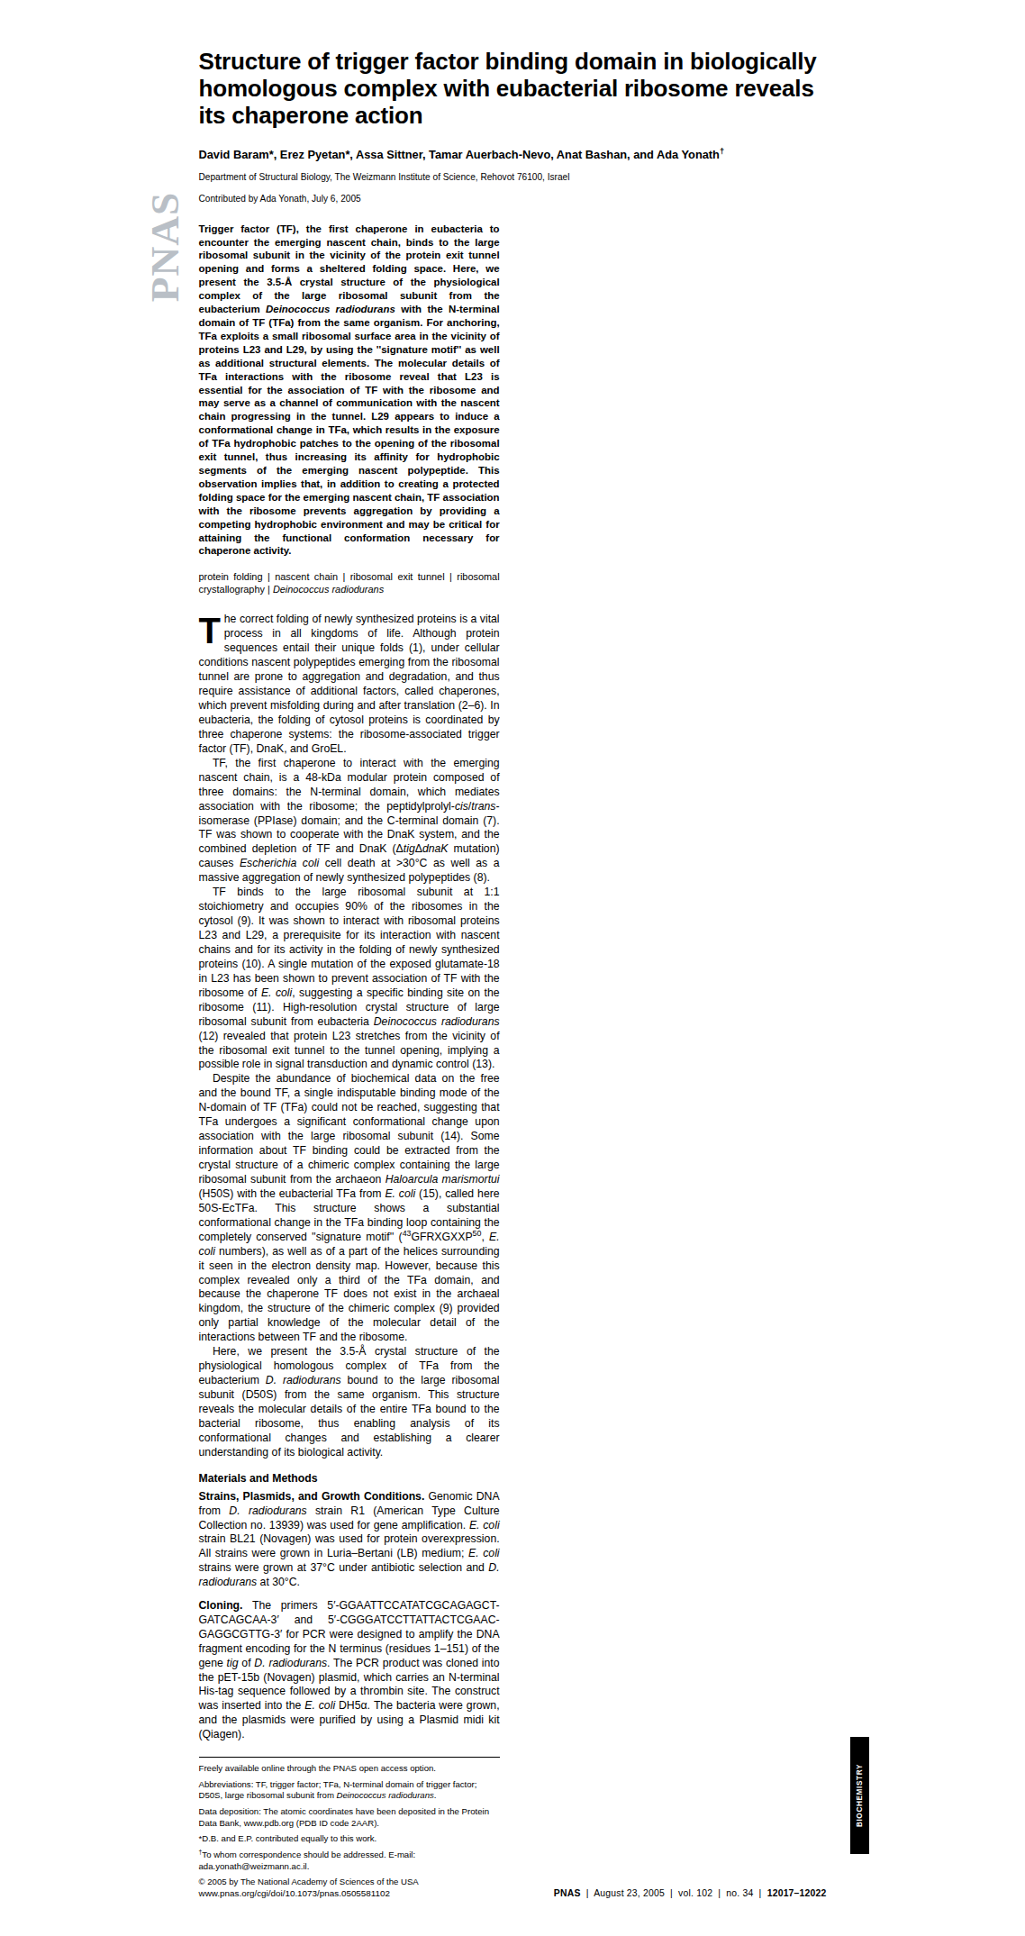PNAS
BIOCHEMISTRY
Structure of trigger factor binding domain in biologically homologous complex with eubacterial ribosome reveals its chaperone action
David Baram*, Erez Pyetan*, Assa Sittner, Tamar Auerbach-Nevo, Anat Bashan, and Ada Yonath†
Department of Structural Biology, The Weizmann Institute of Science, Rehovot 76100, Israel
Contributed by Ada Yonath, July 6, 2005
Trigger factor (TF), the first chaperone in eubacteria to encounter the emerging nascent chain, binds to the large ribosomal subunit in the vicinity of the protein exit tunnel opening and forms a sheltered folding space. Here, we present the 3.5-Å crystal structure of the physiological complex of the large ribosomal subunit from the eubacterium Deinococcus radiodurans with the N-terminal domain of TF (TFa) from the same organism. For anchoring, TFa exploits a small ribosomal surface area in the vicinity of proteins L23 and L29, by using the ''signature motif'' as well as additional structural elements. The molecular details of TFa interactions with the ribosome reveal that L23 is essential for the association of TF with the ribosome and may serve as a channel of communication with the nascent chain progressing in the tunnel. L29 appears to induce a conformational change in TFa, which results in the exposure of TFa hydrophobic patches to the opening of the ribosomal exit tunnel, thus increasing its affinity for hydrophobic segments of the emerging nascent polypeptide. This observation implies that, in addition to creating a protected folding space for the emerging nascent chain, TF association with the ribosome prevents aggregation by providing a competing hydrophobic environment and may be critical for attaining the functional conformation necessary for chaperone activity.
protein folding | nascent chain | ribosomal exit tunnel | ribosomal crystallography | Deinococcus radiodurans
The correct folding of newly synthesized proteins is a vital process in all kingdoms of life. Although protein sequences entail their unique folds (1), under cellular conditions nascent polypeptides emerging from the ribosomal tunnel are prone to aggregation and degradation, and thus require assistance of additional factors, called chaperones, which prevent misfolding during and after translation (2–6). In eubacteria, the folding of cytosol proteins is coordinated by three chaperone systems: the ribosome-associated trigger factor (TF), DnaK, and GroEL.
TF, the first chaperone to interact with the emerging nascent chain, is a 48-kDa modular protein composed of three domains: the N-terminal domain, which mediates association with the ribosome; the peptidylprolyl-cis/trans-isomerase (PPIase) domain; and the C-terminal domain (7). TF was shown to cooperate with the DnaK system, and the combined depletion of TF and DnaK (Δtig ΔdnaK mutation) causes Escherichia coli cell death at >30°C as well as a massive aggregation of newly synthesized polypeptides (8).
TF binds to the large ribosomal subunit at 1:1 stoichiometry and occupies 90% of the ribosomes in the cytosol (9). It was shown to interact with ribosomal proteins L23 and L29, a prerequisite for its interaction with nascent chains and for its activity in the folding of newly synthesized proteins (10). A single mutation of the exposed glutamate-18 in L23 has been shown to prevent association of TF with the ribosome of E. coli, suggesting a specific binding site on the ribosome (11). High-resolution crystal structure of large ribosomal subunit from eubacteria Deinococcus radiodurans (12) revealed that protein L23 stretches from the vicinity of the ribosomal exit tunnel to the tunnel opening, implying a possible role in signal transduction and dynamic control (13).
Despite the abundance of biochemical data on the free and the bound TF, a single indisputable binding mode of the N-domain of TF (TFa) could not be reached, suggesting that TFa undergoes a significant conformational change upon association with the large ribosomal subunit (14). Some information about TF binding could be extracted from the crystal structure of a chimeric complex containing the large ribosomal subunit from the archaeon Haloarcula marismortui (H50S) with the eubacterial TFa from E. coli (15), called here 50S-EcTFa. This structure shows a substantial conformational change in the TFa binding loop containing the completely conserved ''signature motif'' (43GFRXGXXP50, E. coli numbers), as well as of a part of the helices surrounding it seen in the electron density map. However, because this complex revealed only a third of the TFa domain, and because the chaperone TF does not exist in the archaeal kingdom, the structure of the chimeric complex (9) provided only partial knowledge of the molecular detail of the interactions between TF and the ribosome.
Here, we present the 3.5-Å crystal structure of the physiological homologous complex of TFa from the eubacterium D. radiodurans bound to the large ribosomal subunit (D50S) from the same organism. This structure reveals the molecular details of the entire TFa bound to the bacterial ribosome, thus enabling analysis of its conformational changes and establishing a clearer understanding of its biological activity.
Materials and Methods
Strains, Plasmids, and Growth Conditions. Genomic DNA from D. radiodurans strain R1 (American Type Culture Collection no. 13939) was used for gene amplification. E. coli strain BL21 (Novagen) was used for protein overexpression. All strains were grown in Luria–Bertani (LB) medium; E. coli strains were grown at 37°C under antibiotic selection and D. radiodurans at 30°C.
Cloning. The primers 5′-GGAATTCCATATCGCAGAGCT-GATCAGCAA-3′ and 5′-CGGGATCCTTATTACTCGAAC-GAGGCGTTG-3′ for PCR were designed to amplify the DNA fragment encoding for the N terminus (residues 1–151) of the gene tig of D. radiodurans. The PCR product was cloned into the pET-15b (Novagen) plasmid, which carries an N-terminal His-tag sequence followed by a thrombin site. The construct was inserted into the E. coli DH5α. The bacteria were grown, and the plasmids were purified by using a Plasmid midi kit (Qiagen).
Freely available online through the PNAS open access option.
Abbreviations: TF, trigger factor; TFa, N-terminal domain of trigger factor; D50S, large ribosomal subunit from Deinococcus radiodurans.
Data deposition: The atomic coordinates have been deposited in the Protein Data Bank, www.pdb.org (PDB ID code 2AAR).
*D.B. and E.P. contributed equally to this work.
†To whom correspondence should be addressed. E-mail: ada.yonath@weizmann.ac.il.
© 2005 by The National Academy of Sciences of the USA
www.pnas.org/cgi/doi/10.1073/pnas.0505581102
PNAS | August 23, 2005 | vol. 102 | no. 34 | 12017–12022